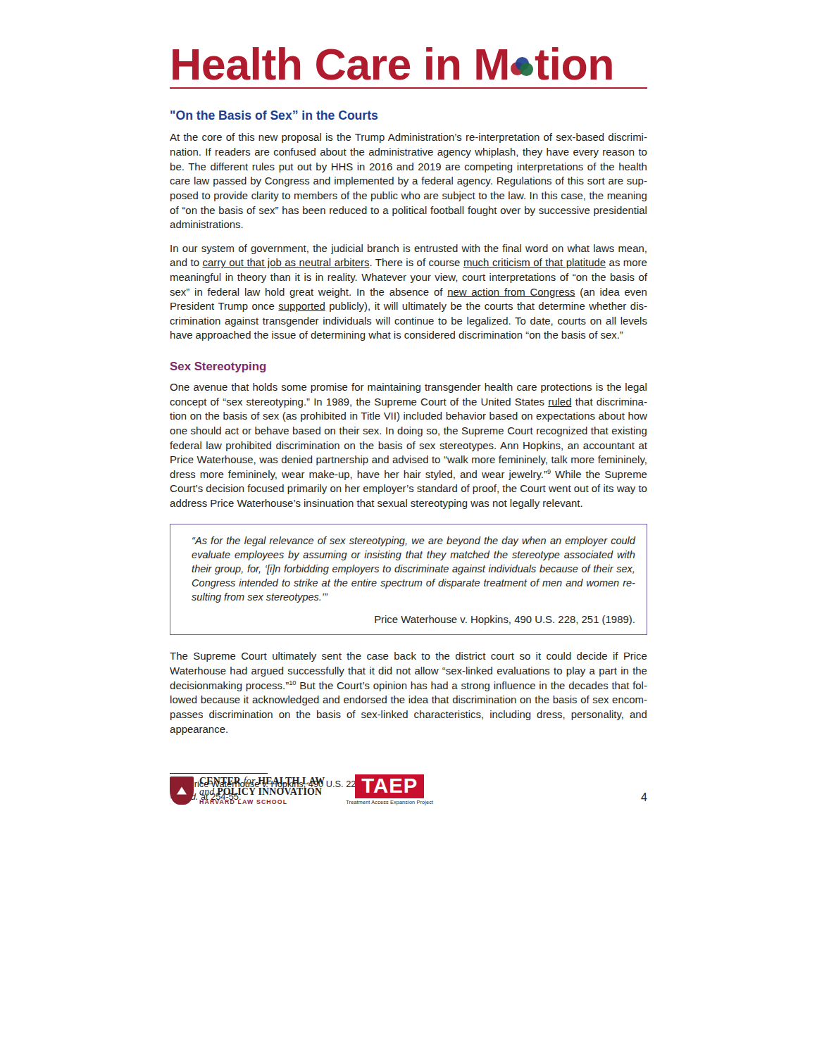Health Care in M tion
"On the Basis of Sex” in the Courts
At the core of this new proposal is the Trump Administration’s re-interpretation of sex-based discrimination. If readers are confused about the administrative agency whiplash, they have every reason to be. The different rules put out by HHS in 2016 and 2019 are competing interpretations of the health care law passed by Congress and implemented by a federal agency. Regulations of this sort are supposed to provide clarity to members of the public who are subject to the law. In this case, the meaning of “on the basis of sex” has been reduced to a political football fought over by successive presidential administrations.
In our system of government, the judicial branch is entrusted with the final word on what laws mean, and to carry out that job as neutral arbiters. There is of course much criticism of that platitude as more meaningful in theory than it is in reality. Whatever your view, court interpretations of “on the basis of sex” in federal law hold great weight. In the absence of new action from Congress (an idea even President Trump once supported publicly), it will ultimately be the courts that determine whether discrimination against transgender individuals will continue to be legalized. To date, courts on all levels have approached the issue of determining what is considered discrimination “on the basis of sex.”
Sex Stereotyping
One avenue that holds some promise for maintaining transgender health care protections is the legal concept of “sex stereotyping.” In 1989, the Supreme Court of the United States ruled that discrimination on the basis of sex (as prohibited in Title VII) included behavior based on expectations about how one should act or behave based on their sex. In doing so, the Supreme Court recognized that existing federal law prohibited discrimination on the basis of sex stereotypes. Ann Hopkins, an accountant at Price Waterhouse, was denied partnership and advised to “walk more femininely, talk more femininely, dress more femininely, wear make-up, have her hair styled, and wear jewelry.”9 While the Supreme Court’s decision focused primarily on her employer’s standard of proof, the Court went out of its way to address Price Waterhouse’s insinuation that sexual stereotyping was not legally relevant.
“As for the legal relevance of sex stereotyping, we are beyond the day when an employer could evaluate employees by assuming or insisting that they matched the stereotype associated with their group, for, ‘[i]n forbidding employers to discriminate against individuals because of their sex, Congress intended to strike at the entire spectrum of disparate treatment of men and women resulting from sex stereotypes.’”
Price Waterhouse v. Hopkins, 490 U.S. 228, 251 (1989).
The Supreme Court ultimately sent the case back to the district court so it could decide if Price Waterhouse had argued successfully that it did not allow “sex-linked evaluations to play a part in the decisionmaking process.”10 But the Court’s opinion has had a strong influence in the decades that followed because it acknowledged and endorsed the idea that discrimination on the basis of sex encompasses discrimination on the basis of sex-linked characteristics, including dress, personality, and appearance.
9
Price Waterhouse v. Hopkins, 490 U.S. 228, 235 (1989).
10
Id. at 254-55.
CENTER for HEALTH LAW
and POLICY INNOVATION
HARVARD LAW SCHOOL
TAEP
Treatment Access Expansion Project
4